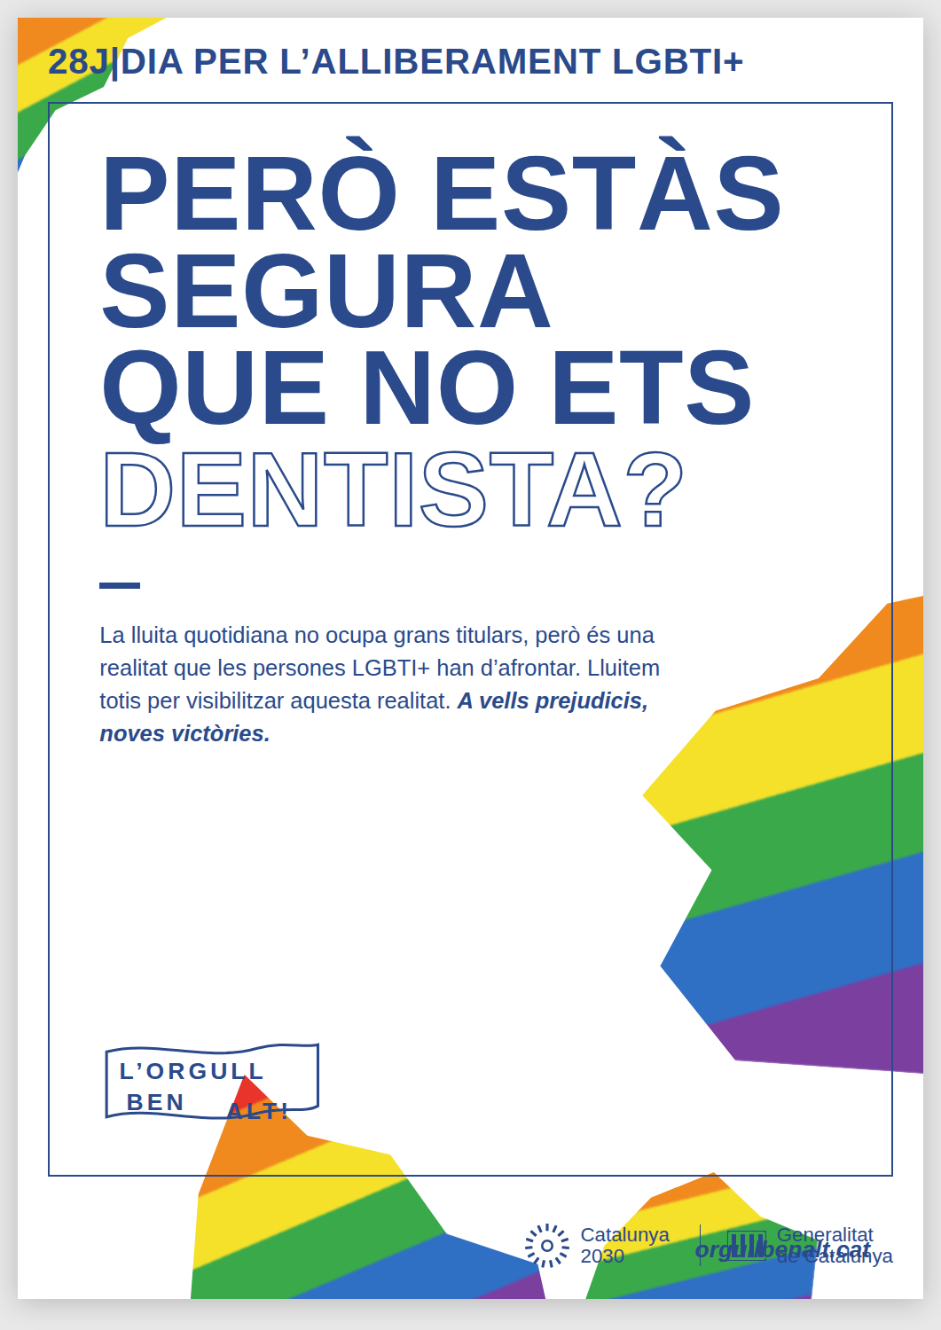28J|DIA PER L’ALLIBERAMENT LGBTI+
Però estàs
segura
que no ets dentista?
La lluita quotidiana no ocupa grans titulars, però és una realitat que les persones LGBTI+ han d’afrontar. Lluitem totis per visibilitzar aquesta realitat. A vells prejudicis, noves victòries.
L’ORGULL BEN ALT!
orgullbenalt.cat
Catalunya
2030
Generalitat
de Catalunya